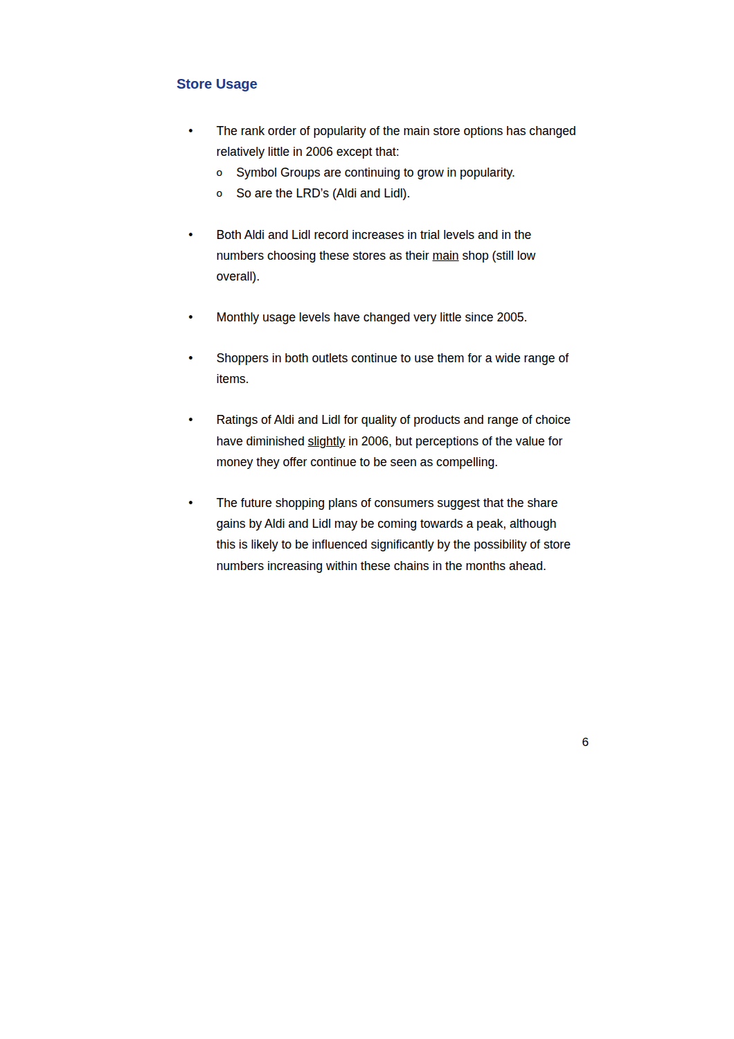Store Usage
The rank order of popularity of the main store options has changed relatively little in 2006 except that:
Symbol Groups are continuing to grow in popularity.
So are the LRD’s (Aldi and Lidl).
Both Aldi and Lidl record increases in trial levels and in the numbers choosing these stores as their main shop (still low overall).
Monthly usage levels have changed very little since 2005.
Shoppers in both outlets continue to use them for a wide range of items.
Ratings of Aldi and Lidl for quality of products and range of choice have diminished slightly in 2006, but perceptions of the value for money they offer continue to be seen as compelling.
The future shopping plans of consumers suggest that the share gains by Aldi and Lidl may be coming towards a peak, although this is likely to be influenced significantly by the possibility of store numbers increasing within these chains in the months ahead.
6